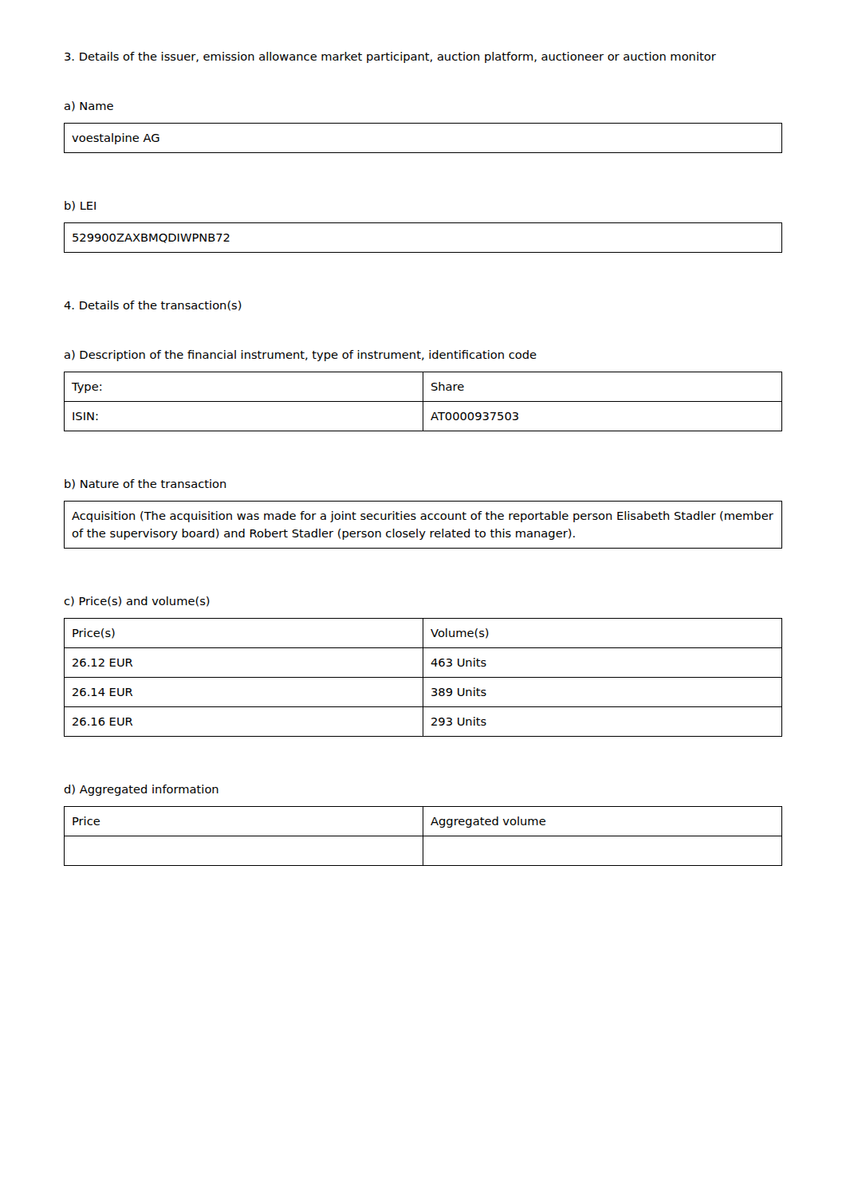3. Details of the issuer, emission allowance market participant, auction platform, auctioneer or auction monitor
a) Name
| voestalpine AG |
b) LEI
| 529900ZAXBMQDIWPNB72 |
4. Details of the transaction(s)
a) Description of the financial instrument, type of instrument, identification code
| Type: | Share |
| ISIN: | AT0000937503 |
b) Nature of the transaction
| Acquisition (The acquisition was made for a joint securities account of the reportable person Elisabeth Stadler (member of the supervisory board) and Robert Stadler (person closely related to this manager). |
c) Price(s) and volume(s)
| Price(s) | Volume(s) |
| 26.12 EUR | 463 Units |
| 26.14 EUR | 389 Units |
| 26.16 EUR | 293 Units |
d) Aggregated information
| Price | Aggregated volume |